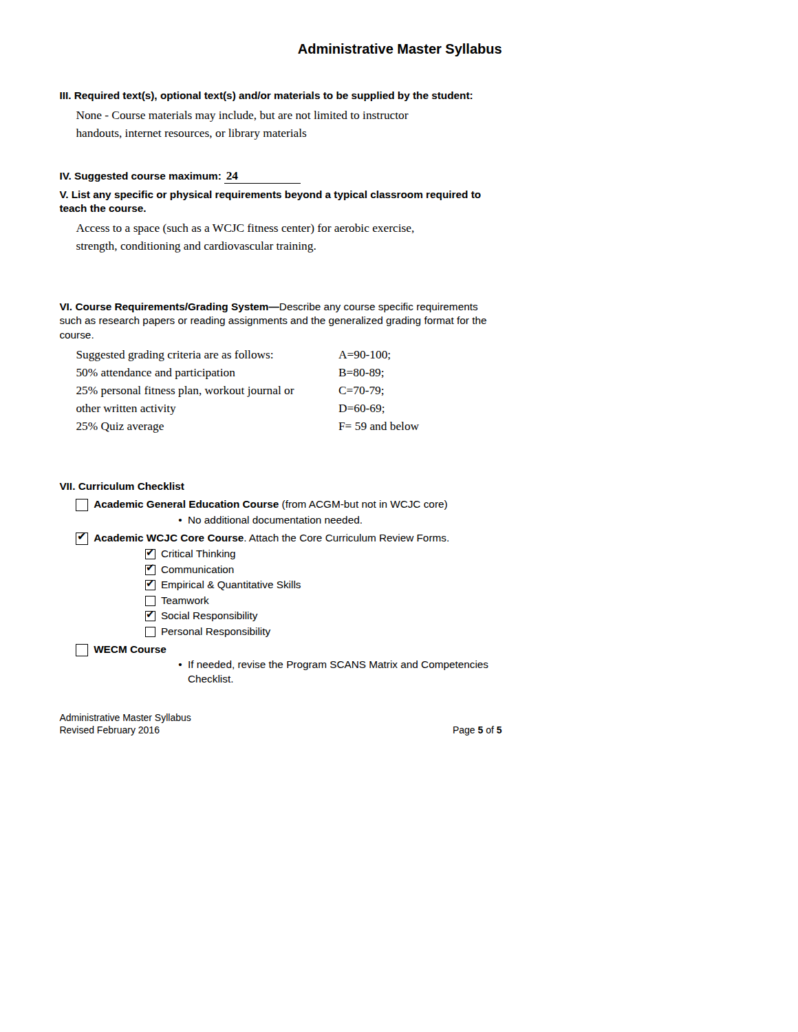Administrative Master Syllabus
III. Required text(s), optional text(s) and/or materials to be supplied by the student:
None - Course materials may include, but are not limited to instructor
handouts, internet resources, or library materials
IV. Suggested course maximum: 24
V. List any specific or physical requirements beyond a typical classroom required to teach the course.
Access to a space (such as a WCJC fitness center) for aerobic exercise,
strength, conditioning and cardiovascular training.
VI. Course Requirements/Grading System—Describe any course specific requirements such as research papers or reading assignments and the generalized grading format for the course.
| Suggested grading criteria are as follows: 50% attendance and participation 25% personal fitness plan, workout journal or other written activity 25% Quiz average | A=90-100; B=80-89; C=70-79; D=60-69; F= 59 and below |
VII. Curriculum Checklist
Academic General Education Course (from ACGM-but not in WCJC core)
No additional documentation needed.
Academic WCJC Core Course. Attach the Core Curriculum Review Forms.
Critical Thinking
Communication
Empirical & Quantitative Skills
Teamwork
Social Responsibility
Personal Responsibility
WECM Course
If needed, revise the Program SCANS Matrix and Competencies Checklist.
Administrative Master Syllabus
Revised February 2016
Page 5 of 5